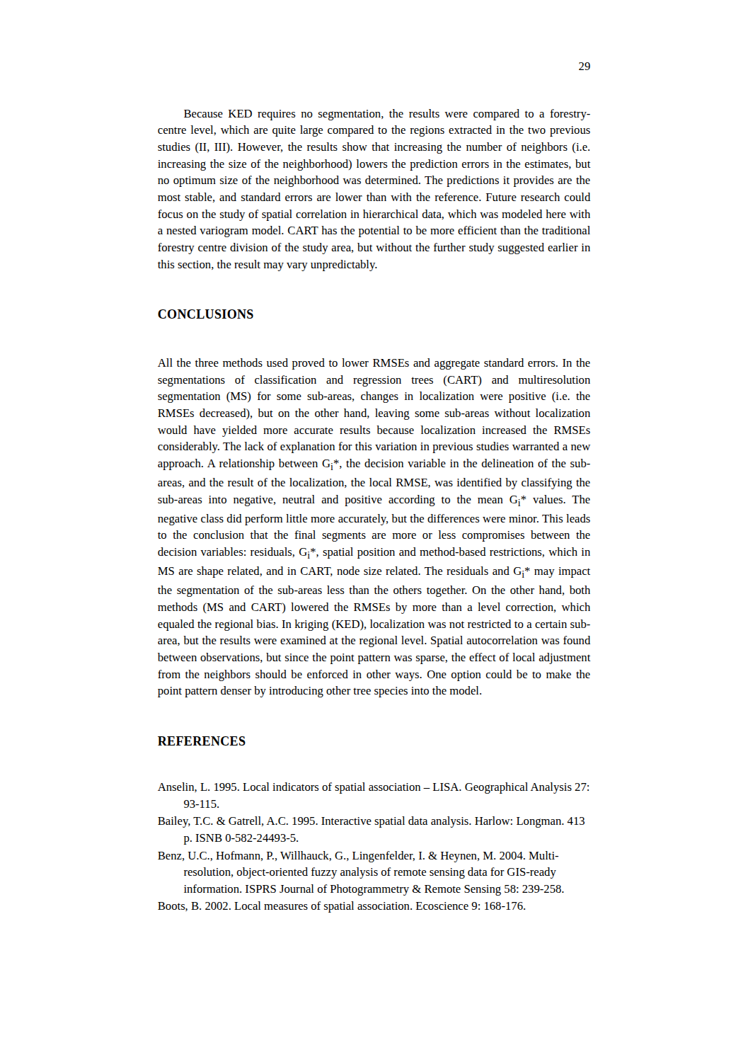29
Because KED requires no segmentation, the results were compared to a forestry-centre level, which are quite large compared to the regions extracted in the two previous studies (II, III). However, the results show that increasing the number of neighbors (i.e. increasing the size of the neighborhood) lowers the prediction errors in the estimates, but no optimum size of the neighborhood was determined. The predictions it provides are the most stable, and standard errors are lower than with the reference. Future research could focus on the study of spatial correlation in hierarchical data, which was modeled here with a nested variogram model. CART has the potential to be more efficient than the traditional forestry centre division of the study area, but without the further study suggested earlier in this section, the result may vary unpredictably.
CONCLUSIONS
All the three methods used proved to lower RMSEs and aggregate standard errors. In the segmentations of classification and regression trees (CART) and multiresolution segmentation (MS) for some sub-areas, changes in localization were positive (i.e. the RMSEs decreased), but on the other hand, leaving some sub-areas without localization would have yielded more accurate results because localization increased the RMSEs considerably. The lack of explanation for this variation in previous studies warranted a new approach. A relationship between Gi*, the decision variable in the delineation of the sub-areas, and the result of the localization, the local RMSE, was identified by classifying the sub-areas into negative, neutral and positive according to the mean Gi* values. The negative class did perform little more accurately, but the differences were minor. This leads to the conclusion that the final segments are more or less compromises between the decision variables: residuals, Gi*, spatial position and method-based restrictions, which in MS are shape related, and in CART, node size related. The residuals and Gi* may impact the segmentation of the sub-areas less than the others together. On the other hand, both methods (MS and CART) lowered the RMSEs by more than a level correction, which equaled the regional bias. In kriging (KED), localization was not restricted to a certain sub-area, but the results were examined at the regional level. Spatial autocorrelation was found between observations, but since the point pattern was sparse, the effect of local adjustment from the neighbors should be enforced in other ways. One option could be to make the point pattern denser by introducing other tree species into the model.
REFERENCES
Anselin, L. 1995. Local indicators of spatial association – LISA. Geographical Analysis 27: 93-115.
Bailey, T.C. & Gatrell, A.C. 1995. Interactive spatial data analysis. Harlow: Longman. 413 p. ISNB 0-582-24493-5.
Benz, U.C., Hofmann, P., Willhauck, G., Lingenfelder, I. & Heynen, M. 2004. Multi-resolution, object-oriented fuzzy analysis of remote sensing data for GIS-ready information. ISPRS Journal of Photogrammetry & Remote Sensing 58: 239-258.
Boots, B. 2002. Local measures of spatial association. Ecoscience 9: 168-176.